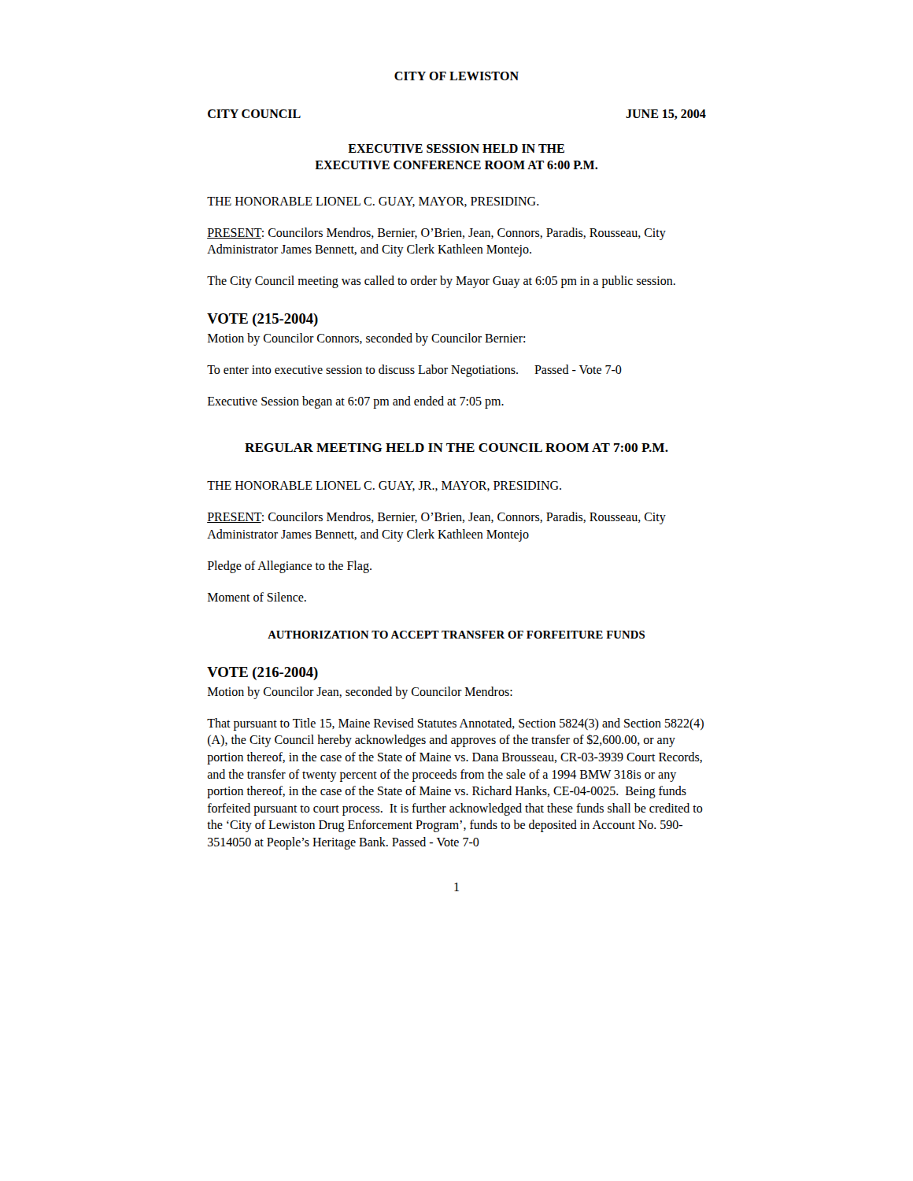CITY OF LEWISTON
CITY COUNCIL JUNE 15, 2004
EXECUTIVE SESSION HELD IN THE
EXECUTIVE CONFERENCE ROOM AT 6:00 P.M.
THE HONORABLE LIONEL C. GUAY, MAYOR, PRESIDING.
PRESENT: Councilors Mendros, Bernier, O’Brien, Jean, Connors, Paradis, Rousseau, City Administrator James Bennett, and City Clerk Kathleen Montejo.
The City Council meeting was called to order by Mayor Guay at 6:05 pm in a public session.
VOTE (215-2004)
Motion by Councilor Connors, seconded by Councilor Bernier:
To enter into executive session to discuss Labor Negotiations. Passed - Vote 7-0
Executive Session began at 6:07 pm and ended at 7:05 pm.
REGULAR MEETING HELD IN THE COUNCIL ROOM AT 7:00 P.M.
THE HONORABLE LIONEL C. GUAY, JR., MAYOR, PRESIDING.
PRESENT: Councilors Mendros, Bernier, O’Brien, Jean, Connors, Paradis, Rousseau, City Administrator James Bennett, and City Clerk Kathleen Montejo
Pledge of Allegiance to the Flag.
Moment of Silence.
AUTHORIZATION TO ACCEPT TRANSFER OF FORFEITURE FUNDS
VOTE (216-2004)
Motion by Councilor Jean, seconded by Councilor Mendros:
That pursuant to Title 15, Maine Revised Statutes Annotated, Section 5824(3) and Section 5822(4)(A), the City Council hereby acknowledges and approves of the transfer of $2,600.00, or any portion thereof, in the case of the State of Maine vs. Dana Brousseau, CR-03-3939 Court Records, and the transfer of twenty percent of the proceeds from the sale of a 1994 BMW 318is or any portion thereof, in the case of the State of Maine vs. Richard Hanks, CE-04-0025. Being funds forfeited pursuant to court process. It is further acknowledged that these funds shall be credited to the ‘City of Lewiston Drug Enforcement Program’, funds to be deposited in Account No. 590-3514050 at People’s Heritage Bank. Passed - Vote 7-0
1